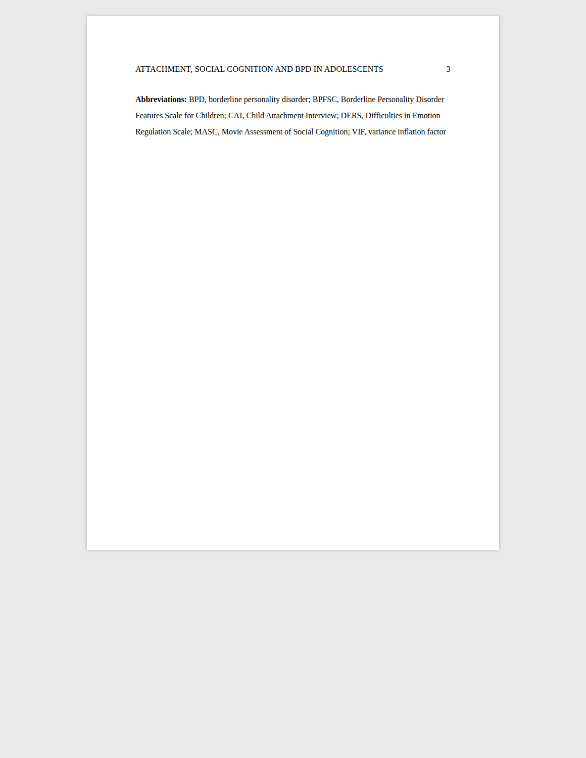Attachment, Social Cognition and BPD in Adolescents 3
Abbreviations: BPD, borderline personality disorder; BPFSC, Borderline Personality Disorder Features Scale for Children; CAI, Child Attachment Interview; DERS, Difficulties in Emotion Regulation Scale; MASC, Movie Assessment of Social Cognition; VIF, variance inflation factor